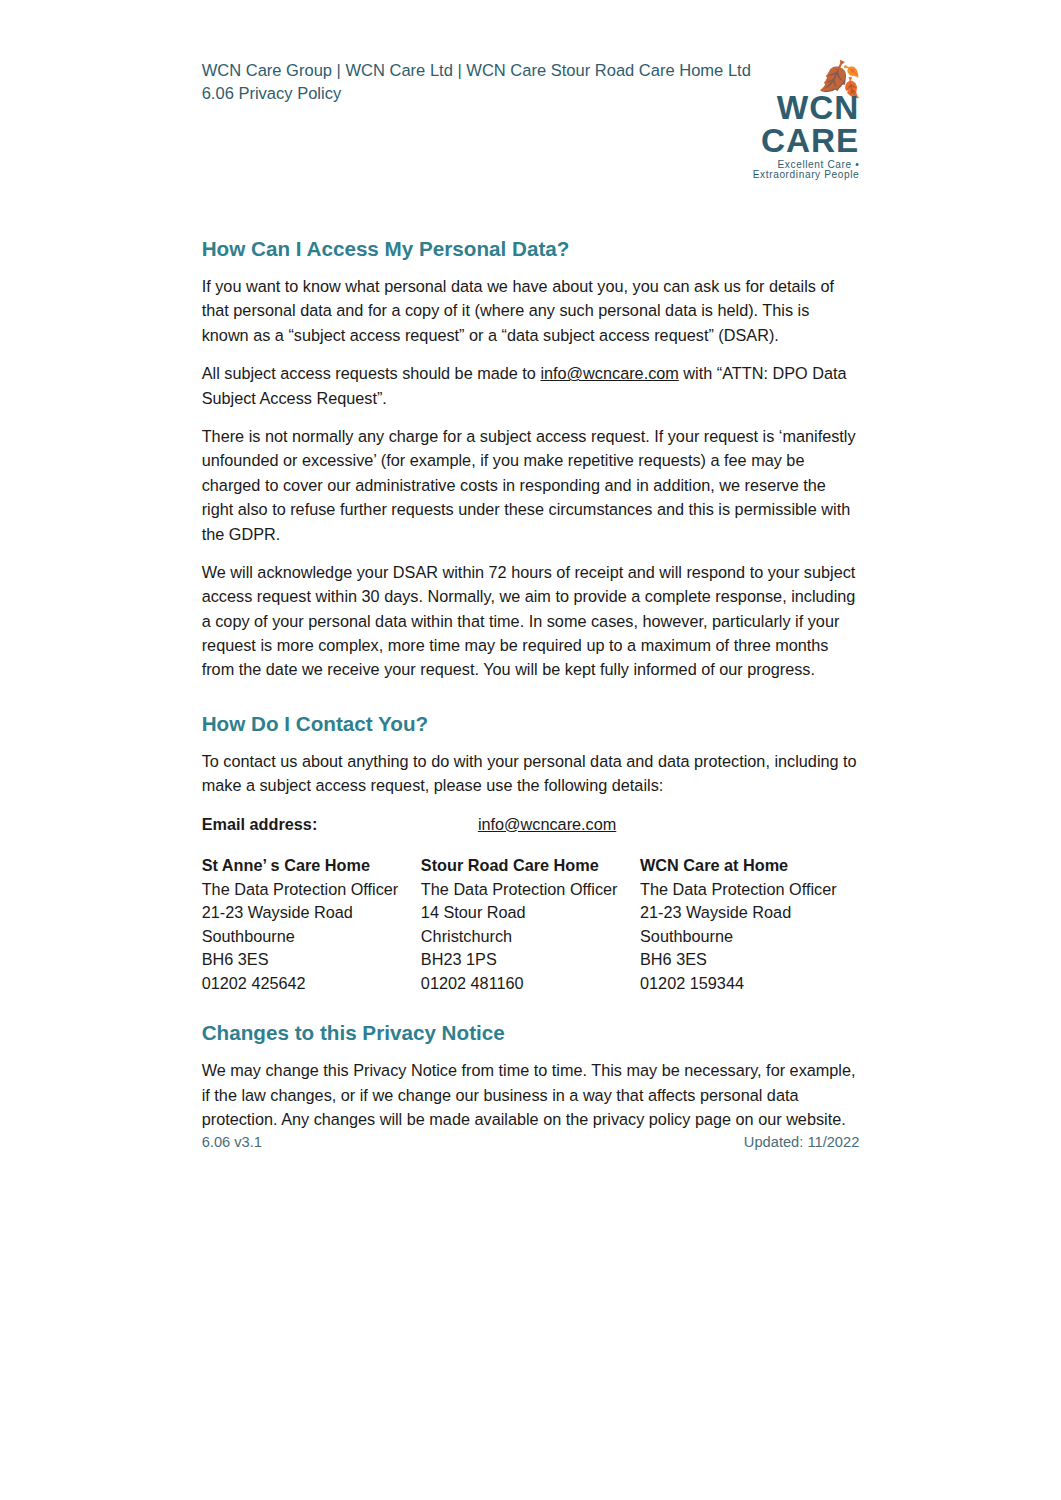WCN Care Group | WCN Care Ltd | WCN Care Stour Road Care Home Ltd
6.06 Privacy Policy
🍂 WCN CARE Excellent Care • Extraordinary People
How Can I Access My Personal Data?
If you want to know what personal data we have about you, you can ask us for details of that personal data and for a copy of it (where any such personal data is held). This is known as a “subject access request” or a “data subject access request” (DSAR).
All subject access requests should be made to info@wcncare.com with “ATTN: DPO Data Subject Access Request”.
There is not normally any charge for a subject access request. If your request is ‘manifestly unfounded or excessive’ (for example, if you make repetitive requests) a fee may be charged to cover our administrative costs in responding and in addition, we reserve the right also to refuse further requests under these circumstances and this is permissible with the GDPR.
We will acknowledge your DSAR within 72 hours of receipt and will respond to your subject access request within 30 days. Normally, we aim to provide a complete response, including a copy of your personal data within that time. In some cases, however, particularly if your request is more complex, more time may be required up to a maximum of three months from the date we receive your request. You will be kept fully informed of our progress.
How Do I Contact You?
To contact us about anything to do with your personal data and data protection, including to make a subject access request, please use the following details:
Email address:
info@wcncare.com
St Anne’ s Care Home
The Data Protection Officer
21-23 Wayside Road
Southbourne
BH6 3ES
01202 425642
Stour Road Care Home
The Data Protection Officer
14 Stour Road
Christchurch
BH23 1PS
01202 481160
WCN Care at Home
The Data Protection Officer
21-23 Wayside Road
Southbourne
BH6 3ES
01202 159344
Changes to this Privacy Notice
We may change this Privacy Notice from time to time. This may be necessary, for example, if the law changes, or if we change our business in a way that affects personal data protection. Any changes will be made available on the privacy policy page on our website.
6.06 v3.1
Updated: 11/2022